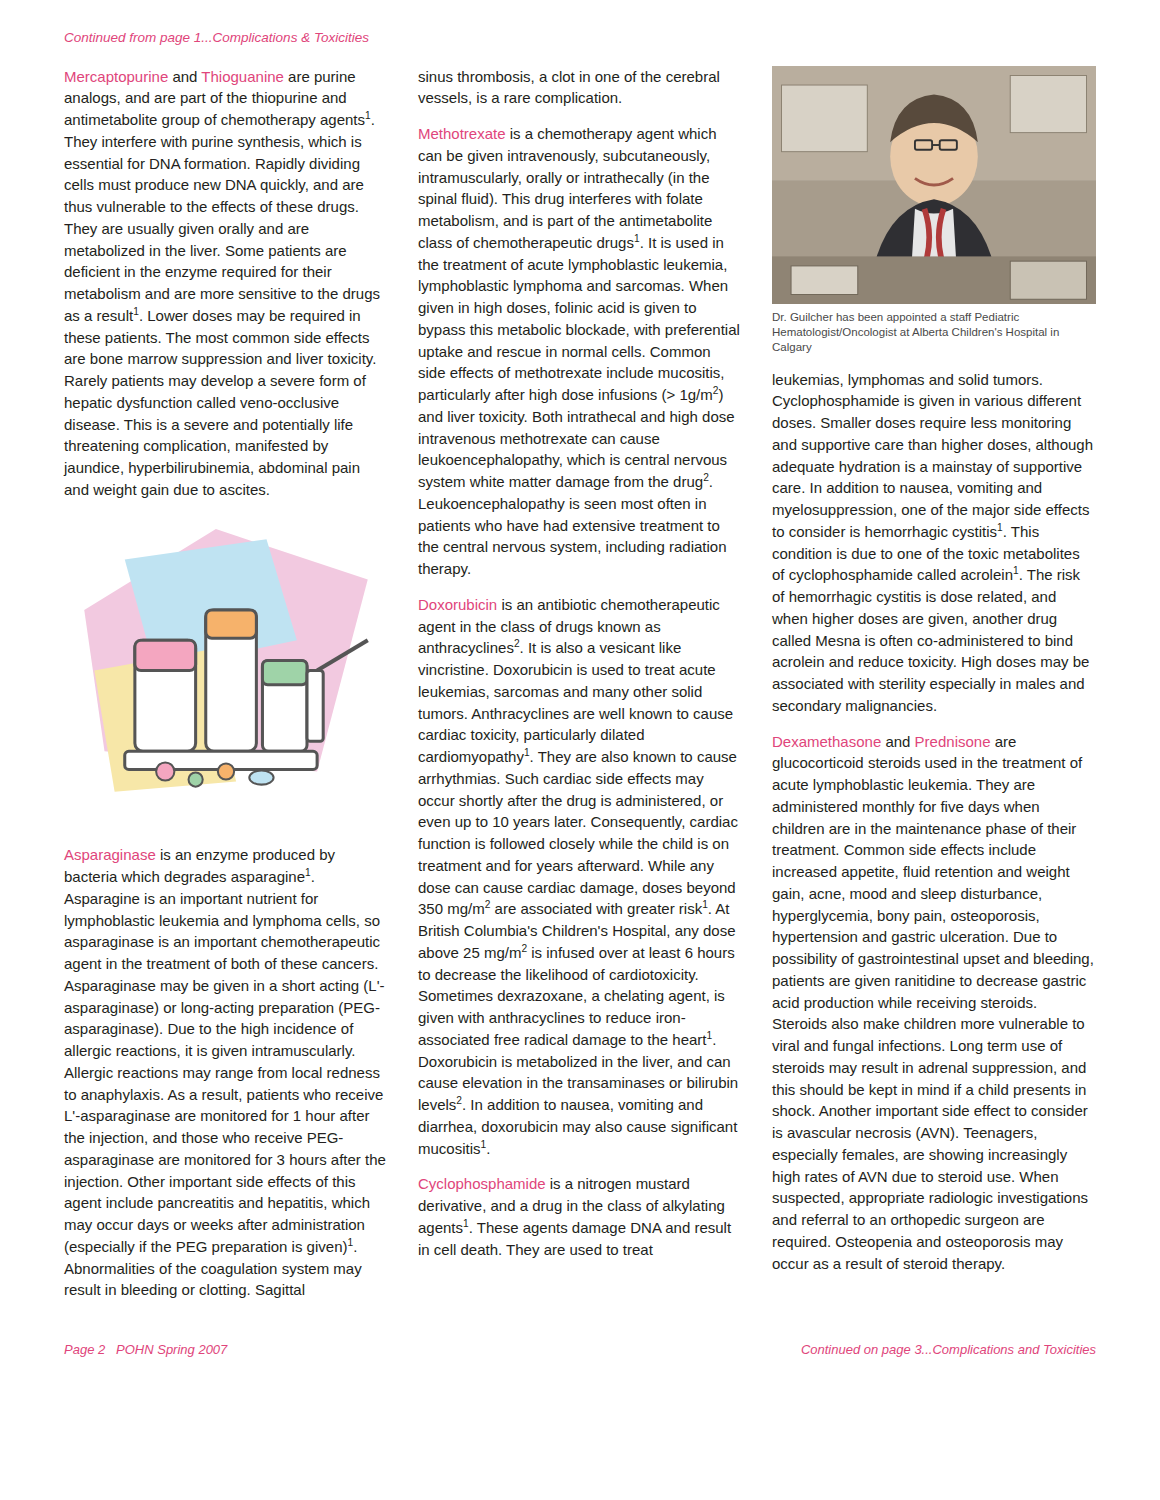Continued from page 1...Complications & Toxicities
Mercaptopurine and Thioguanine are purine analogs, and are part of the thiopurine and antimetabolite group of chemotherapy agents1. They interfere with purine synthesis, which is essential for DNA formation. Rapidly dividing cells must produce new DNA quickly, and are thus vulnerable to the effects of these drugs. They are usually given orally and are metabolized in the liver. Some patients are deficient in the enzyme required for their metabolism and are more sensitive to the drugs as a result1. Lower doses may be required in these patients. The most common side effects are bone marrow suppression and liver toxicity. Rarely patients may develop a severe form of hepatic dysfunction called veno-occlusive disease. This is a severe and potentially life threatening complication, manifested by jaundice, hyperbilirubinemia, abdominal pain and weight gain due to ascites.
Asparaginase is an enzyme produced by bacteria which degrades asparagine1. Asparagine is an important nutrient for lymphoblastic leukemia and lymphoma cells, so asparaginase is an important chemotherapeutic agent in the treatment of both of these cancers. Asparaginase may be given in a short acting (L'-asparaginase) or long-acting preparation (PEG-asparaginase). Due to the high incidence of allergic reactions, it is given intramuscularly. Allergic reactions may range from local redness to anaphylaxis. As a result, patients who receive L'-asparaginase are monitored for 1 hour after the injection, and those who receive PEG-asparaginase are monitored for 3 hours after the injection. Other important side effects of this agent include pancreatitis and hepatitis, which may occur days or weeks after administration (especially if the PEG preparation is given)1. Abnormalities of the coagulation system may result in bleeding or clotting. Sagittal
sinus thrombosis, a clot in one of the cerebral vessels, is a rare complication.
Methotrexate is a chemotherapy agent which can be given intravenously, subcutaneously, intramuscularly, orally or intrathecally (in the spinal fluid). This drug interferes with folate metabolism, and is part of the antimetabolite class of chemotherapeutic drugs1. It is used in the treatment of acute lymphoblastic leukemia, lymphoblastic lymphoma and sarcomas. When given in high doses, folinic acid is given to bypass this metabolic blockade, with preferential uptake and rescue in normal cells. Common side effects of methotrexate include mucositis, particularly after high dose infusions (> 1g/m2) and liver toxicity. Both intrathecal and high dose intravenous methotrexate can cause leukoencephalopathy, which is central nervous system white matter damage from the drug2. Leukoencephalopathy is seen most often in patients who have had extensive treatment to the central nervous system, including radiation therapy.
Doxorubicin is an antibiotic chemotherapeutic agent in the class of drugs known as anthracyclines2. It is also a vesicant like vincristine. Doxorubicin is used to treat acute leukemias, sarcomas and many other solid tumors. Anthracyclines are well known to cause cardiac toxicity, particularly dilated cardiomyopathy1. They are also known to cause arrhythmias. Such cardiac side effects may occur shortly after the drug is administered, or even up to 10 years later. Consequently, cardiac function is followed closely while the child is on treatment and for years afterward. While any dose can cause cardiac damage, doses beyond 350 mg/m2 are associated with greater risk1. At British Columbia's Children's Hospital, any dose above 25 mg/m2 is infused over at least 6 hours to decrease the likelihood of cardiotoxicity. Sometimes dexrazoxane, a chelating agent, is given with anthracyclines to reduce iron-associated free radical damage to the heart1. Doxorubicin is metabolized in the liver, and can cause elevation in the transaminases or bilirubin levels2. In addition to nausea, vomiting and diarrhea, doxorubicin may also cause significant mucositis1.
Cyclophosphamide is a nitrogen mustard derivative, and a drug in the class of alkylating agents1. These agents damage DNA and result in cell death. They are used to treat
Dr. Guilcher has been appointed a staff Pediatric Hematologist/Oncologist at Alberta Children's Hospital in Calgary
leukemias, lymphomas and solid tumors. Cyclophosphamide is given in various different doses. Smaller doses require less monitoring and supportive care than higher doses, although adequate hydration is a mainstay of supportive care. In addition to nausea, vomiting and myelosuppression, one of the major side effects to consider is hemorrhagic cystitis1. This condition is due to one of the toxic metabolites of cyclophosphamide called acrolein1. The risk of hemorrhagic cystitis is dose related, and when higher doses are given, another drug called Mesna is often co-administered to bind acrolein and reduce toxicity. High doses may be associated with sterility especially in males and secondary malignancies.
Dexamethasone and Prednisone are glucocorticoid steroids used in the treatment of acute lymphoblastic leukemia. They are administered monthly for five days when children are in the maintenance phase of their treatment. Common side effects include increased appetite, fluid retention and weight gain, acne, mood and sleep disturbance, hyperglycemia, bony pain, osteoporosis, hypertension and gastric ulceration. Due to possibility of gastrointestinal upset and bleeding, patients are given ranitidine to decrease gastric acid production while receiving steroids. Steroids also make children more vulnerable to viral and fungal infections. Long term use of steroids may result in adrenal suppression, and this should be kept in mind if a child presents in shock. Another important side effect to consider is avascular necrosis (AVN). Teenagers, especially females, are showing increasingly high rates of AVN due to steroid use. When suspected, appropriate radiologic investigations and referral to an orthopedic surgeon are required. Osteopenia and osteoporosis may occur as a result of steroid therapy.
Page 2 POHN Spring 2007
Continued on page 3...Complications and Toxicities